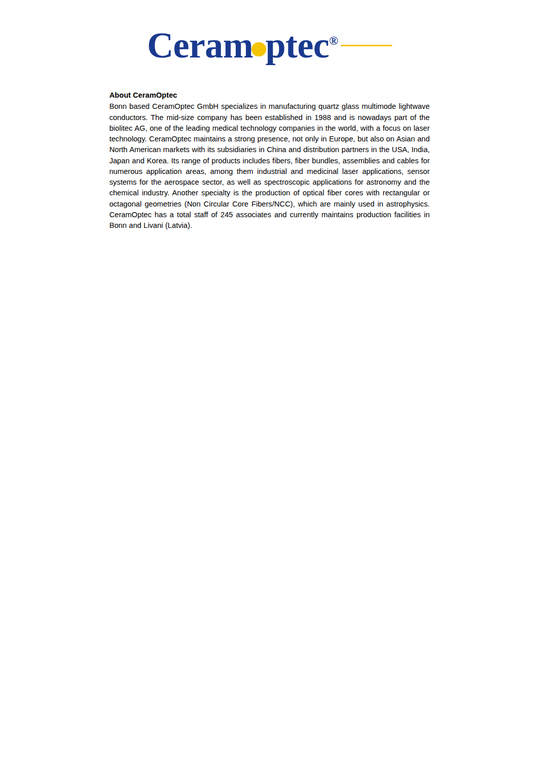Ceram ptec®
About CeramOptec
Bonn based CeramOptec GmbH specializes in manufacturing quartz glass multimode lightwave conductors. The mid-size company has been established in 1988 and is nowadays part of the biolitec AG, one of the leading medical technology companies in the world, with a focus on laser technology. CeramOptec maintains a strong presence, not only in Europe, but also on Asian and North American markets with its subsidiaries in China and distribution partners in the USA, India, Japan and Korea. Its range of products includes fibers, fiber bundles, assemblies and cables for numerous application areas, among them industrial and medicinal laser applications, sensor systems for the aerospace sector, as well as spectroscopic applications for astronomy and the chemical industry. Another specialty is the production of optical fiber cores with rectangular or octagonal geometries (Non Circular Core Fibers/NCC), which are mainly used in astrophysics. CeramOptec has a total staff of 245 associates and currently maintains production facilities in Bonn and Livani (Latvia).